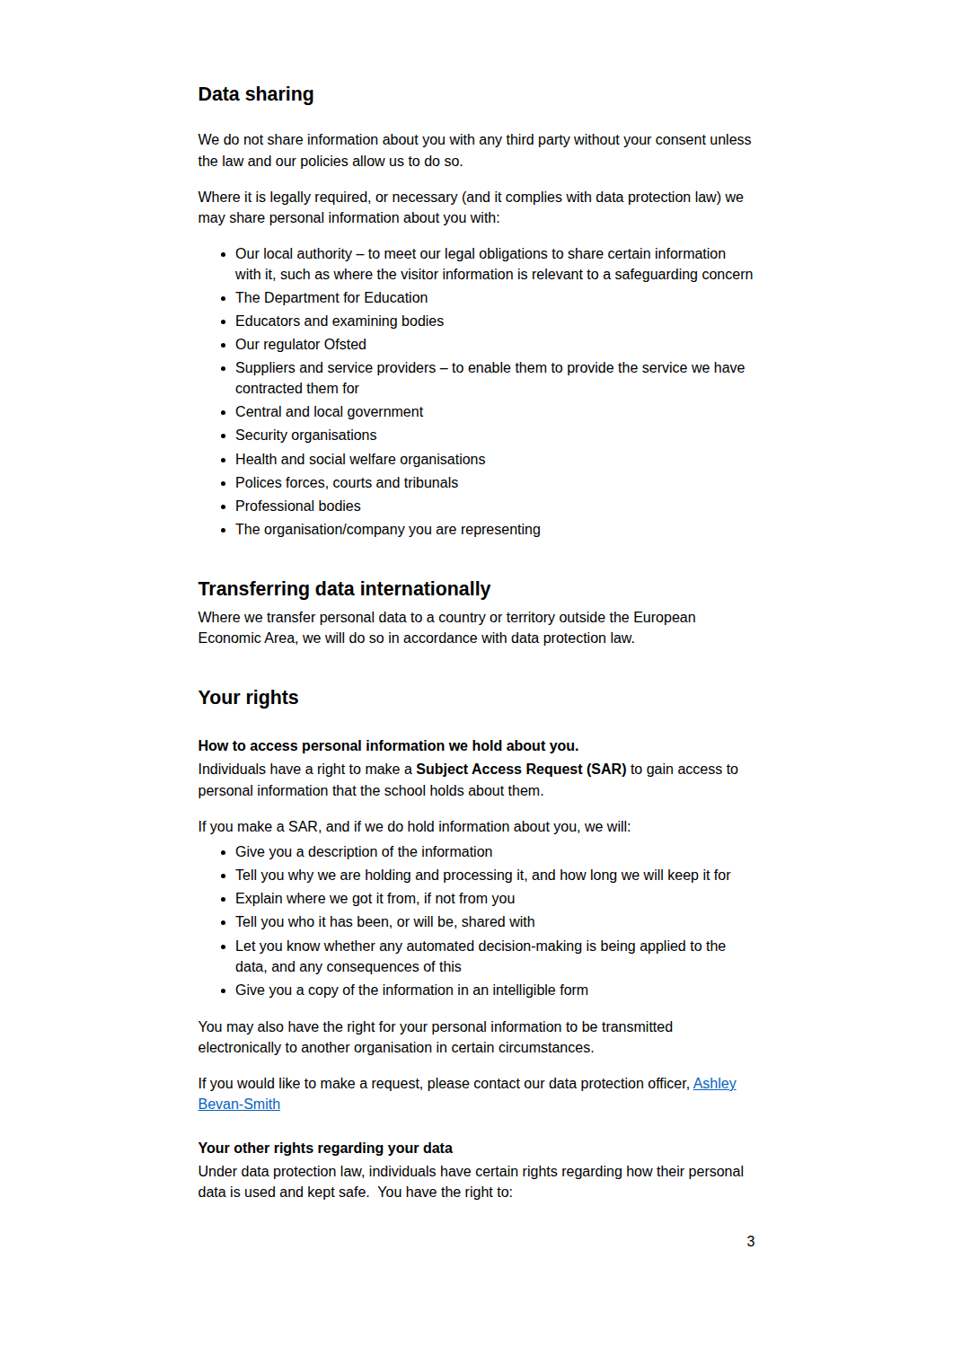Data sharing
We do not share information about you with any third party without your consent unless the law and our policies allow us to do so.
Where it is legally required, or necessary (and it complies with data protection law) we may share personal information about you with:
Our local authority – to meet our legal obligations to share certain information with it, such as where the visitor information is relevant to a safeguarding concern
The Department for Education
Educators and examining bodies
Our regulator Ofsted
Suppliers and service providers – to enable them to provide the service we have contracted them for
Central and local government
Security organisations
Health and social welfare organisations
Polices forces, courts and tribunals
Professional bodies
The organisation/company you are representing
Transferring data internationally
Where we transfer personal data to a country or territory outside the European Economic Area, we will do so in accordance with data protection law.
Your rights
How to access personal information we hold about you.
Individuals have a right to make a Subject Access Request (SAR) to gain access to personal information that the school holds about them.
If you make a SAR, and if we do hold information about you, we will:
Give you a description of the information
Tell you why we are holding and processing it, and how long we will keep it for
Explain where we got it from, if not from you
Tell you who it has been, or will be, shared with
Let you know whether any automated decision-making is being applied to the data, and any consequences of this
Give you a copy of the information in an intelligible form
You may also have the right for your personal information to be transmitted electronically to another organisation in certain circumstances.
If you would like to make a request, please contact our data protection officer, Ashley Bevan-Smith
Your other rights regarding your data
Under data protection law, individuals have certain rights regarding how their personal data is used and kept safe. You have the right to:
3